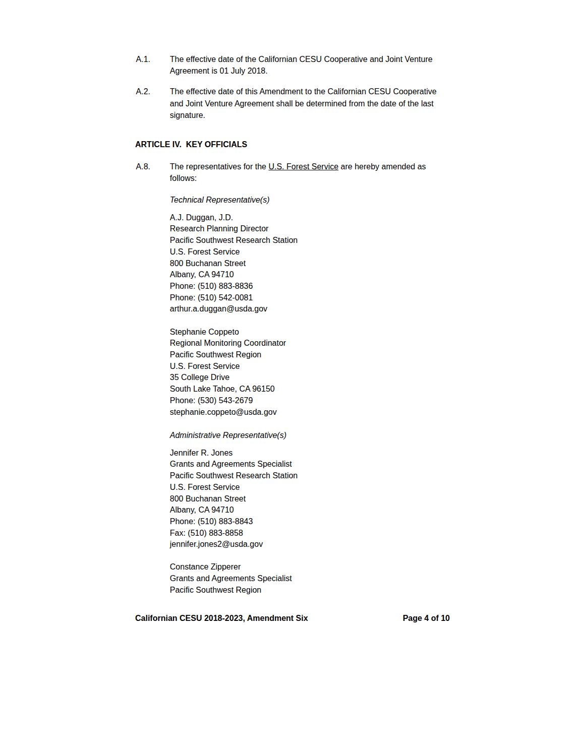A.1.
The effective date of the Californian CESU Cooperative and Joint Venture Agreement is 01 July 2018.
A.2.
The effective date of this Amendment to the Californian CESU Cooperative and Joint Venture Agreement shall be determined from the date of the last signature.
ARTICLE IV. KEY OFFICIALS
A.8.
The representatives for the U.S. Forest Service are hereby amended as follows:
Technical Representative(s)
A.J. Duggan, J.D.
Research Planning Director
Pacific Southwest Research Station
U.S. Forest Service
800 Buchanan Street
Albany, CA 94710
Phone: (510) 883-8836
Phone: (510) 542-0081
arthur.a.duggan@usda.gov
Stephanie Coppeto
Regional Monitoring Coordinator
Pacific Southwest Region
U.S. Forest Service
35 College Drive
South Lake Tahoe, CA 96150
Phone: (530) 543-2679
stephanie.coppeto@usda.gov
Administrative Representative(s)
Jennifer R. Jones
Grants and Agreements Specialist
Pacific Southwest Research Station
U.S. Forest Service
800 Buchanan Street
Albany, CA 94710
Phone: (510) 883-8843
Fax: (510) 883-8858
jennifer.jones2@usda.gov
Constance Zipperer
Grants and Agreements Specialist
Pacific Southwest Region
Californian CESU 2018-2023, Amendment Six Page 4 of 10